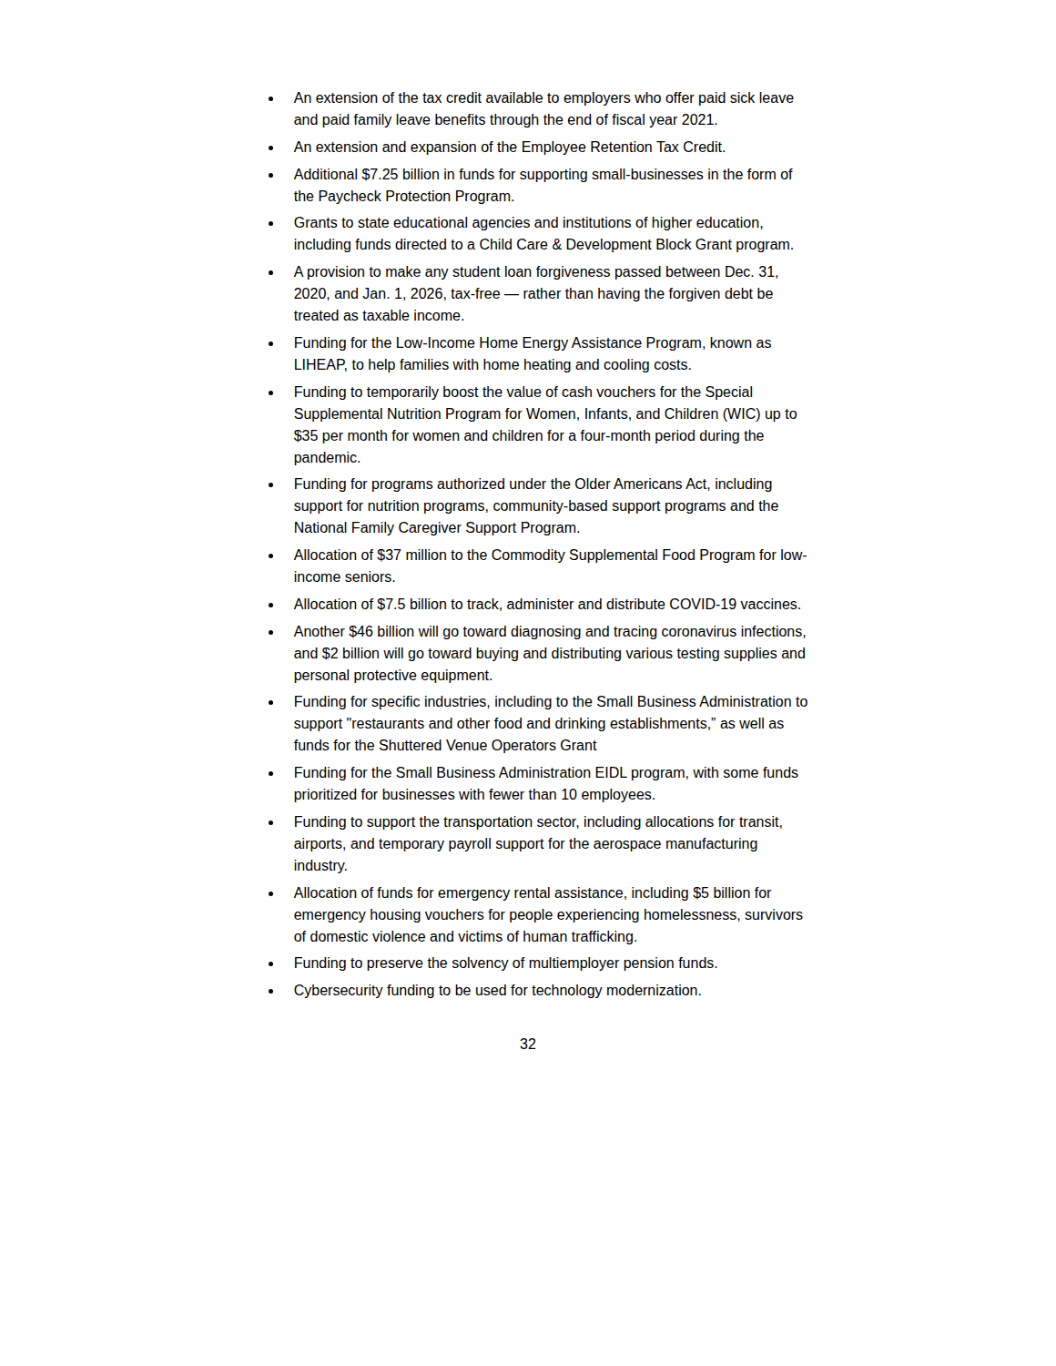An extension of the tax credit available to employers who offer paid sick leave and paid family leave benefits through the end of fiscal year 2021.
An extension and expansion of the Employee Retention Tax Credit.
Additional $7.25 billion in funds for supporting small-businesses in the form of the Paycheck Protection Program.
Grants to state educational agencies and institutions of higher education, including funds directed to a Child Care & Development Block Grant program.
A provision to make any student loan forgiveness passed between Dec. 31, 2020, and Jan. 1, 2026, tax-free — rather than having the forgiven debt be treated as taxable income.
Funding for the Low-Income Home Energy Assistance Program, known as LIHEAP, to help families with home heating and cooling costs.
Funding to temporarily boost the value of cash vouchers for the Special Supplemental Nutrition Program for Women, Infants, and Children (WIC) up to $35 per month for women and children for a four-month period during the pandemic.
Funding for programs authorized under the Older Americans Act, including support for nutrition programs, community-based support programs and the National Family Caregiver Support Program.
Allocation of $37 million to the Commodity Supplemental Food Program for low-income seniors.
Allocation of $7.5 billion to track, administer and distribute COVID-19 vaccines.
Another $46 billion will go toward diagnosing and tracing coronavirus infections, and $2 billion will go toward buying and distributing various testing supplies and personal protective equipment.
Funding for specific industries, including to the Small Business Administration to support "restaurants and other food and drinking establishments,” as well as funds for the Shuttered Venue Operators Grant
Funding for the Small Business Administration EIDL program, with some funds prioritized for businesses with fewer than 10 employees.
Funding to support the transportation sector, including allocations for transit, airports, and temporary payroll support for the aerospace manufacturing industry.
Allocation of funds for emergency rental assistance, including $5 billion for emergency housing vouchers for people experiencing homelessness, survivors of domestic violence and victims of human trafficking.
Funding to preserve the solvency of multiemployer pension funds.
Cybersecurity funding to be used for technology modernization.
32